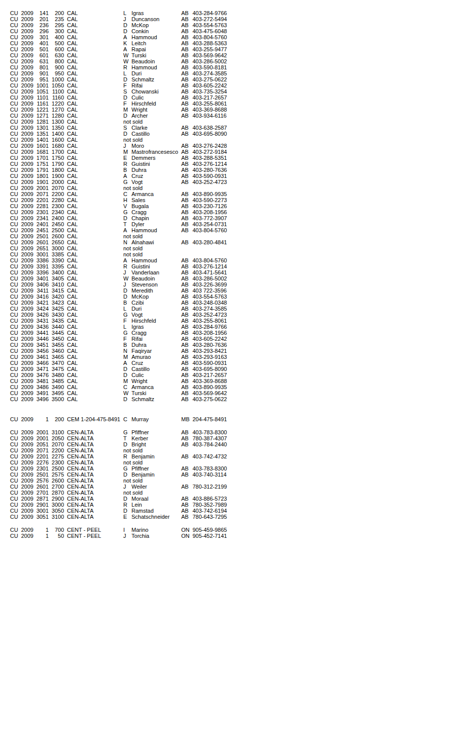| CU | 2009 | 141 | 200 | CAL | L | Igras | AB | 403-284-9766 |
| CU | 2009 | 201 | 235 | CAL | J | Duncanson | AB | 403-272-5494 |
| CU | 2009 | 236 | 295 | CAL | D | McKop | AB | 403-554-5763 |
| CU | 2009 | 296 | 300 | CAL | D | Conkin | AB | 403-475-6048 |
| CU | 2009 | 301 | 400 | CAL | A | Hammoud | AB | 403-804-5760 |
| CU | 2009 | 401 | 500 | CAL | K | Leitch | AB | 403-288-5363 |
| CU | 2009 | 501 | 600 | CAL | A | Rapai | AB | 403-255-9477 |
| CU | 2009 | 601 | 630 | CAL | W | Turski | AB | 403-569-9642 |
| CU | 2009 | 631 | 800 | CAL | W | Beaudoin | AB | 403-286-5002 |
| CU | 2009 | 801 | 900 | CAL | R | Hammoud | AB | 403-590-8181 |
| CU | 2009 | 901 | 950 | CAL | L | Duri | AB | 403-274-3585 |
| CU | 2009 | 951 | 1000 | CAL | D | Schmaltz | AB | 403-275-0622 |
| CU | 2009 | 1001 | 1050 | CAL | F | Rifai | AB | 403-605-2242 |
| CU | 2009 | 1051 | 1100 | CAL | S | Chowanski | AB | 403-735-3254 |
| CU | 2009 | 1101 | 1160 | CAL | D | Culic | AB | 403-217-2657 |
| CU | 2009 | 1161 | 1220 | CAL | F | Hirschfeld | AB | 403-255-8061 |
| CU | 2009 | 1221 | 1270 | CAL | M | Wright | AB | 403-369-8688 |
| CU | 2009 | 1271 | 1280 | CAL | D | Archer | AB | 403-934-6116 |
| CU | 2009 | 1281 | 1300 | CAL | not sold |
| CU | 2009 | 1301 | 1350 | CAL | S | Clarke | AB | 403-638-2587 |
| CU | 2009 | 1351 | 1400 | CAL | D | Castillo | AB | 403-695-8090 |
| CU | 2009 | 1401 | 1600 | CAL | not sold |
| CU | 2009 | 1601 | 1680 | CAL | J | Moro | AB | 403-276-2428 |
| CU | 2009 | 1681 | 1700 | CAL | M | Mastrofrancesesco | AB | 403-272-9184 |
| CU | 2009 | 1701 | 1750 | CAL | E | Demmers | AB | 403-288-5351 |
| CU | 2009 | 1751 | 1790 | CAL | R | Guistini | AB | 403-276-1214 |
| CU | 2009 | 1791 | 1800 | CAL | B | Duhra | AB | 403-280-7636 |
| CU | 2009 | 1801 | 1900 | CAL | A | Cruz | AB | 403-590-0931 |
| CU | 2009 | 1901 | 2000 | CAL | G | Vogt | AB | 403-252-4723 |
| CU | 2009 | 2001 | 2070 | CAL | not sold |
| CU | 2009 | 2071 | 2200 | CAL | C | Armanca | AB | 403-890-9935 |
| CU | 2009 | 2201 | 2280 | CAL | H | Sales | AB | 403-590-2273 |
| CU | 2009 | 2281 | 2300 | CAL | V | Bugala | AB | 403-230-7126 |
| CU | 2009 | 2301 | 2340 | CAL | G | Cragg | AB | 403-208-1956 |
| CU | 2009 | 2341 | 2400 | CAL | D | Chapin | AB | 403-772-3907 |
| CU | 2009 | 2401 | 2450 | CAL | T | Dyler | AB | 403-254-0731 |
| CU | 2009 | 2451 | 2500 | CAL | A | Hammoud | AB | 403-804-5760 |
| CU | 2009 | 2501 | 2600 | CAL | not sold |
| CU | 2009 | 2601 | 2650 | CAL | N | Alnahawi | AB | 403-280-4841 |
| CU | 2009 | 2651 | 3000 | CAL | not sold |
| CU | 2009 | 3001 | 3385 | CAL | not sold |
| CU | 2009 | 3386 | 3390 | CAL | A | Hammoud | AB | 403-804-5760 |
| CU | 2009 | 3391 | 3395 | CAL | R | Guistini | AB | 403-276-1214 |
| CU | 2009 | 3396 | 3400 | CAL | J | Vanderlaan | AB | 403-471-5641 |
| CU | 2009 | 3401 | 3405 | CAL | W | Beaudoin | AB | 403-286-5002 |
| CU | 2009 | 3406 | 3410 | CAL | J | Stevenson | AB | 403-226-3699 |
| CU | 2009 | 3411 | 3415 | CAL | D | Meredith | AB | 403 722-3596 |
| CU | 2009 | 3416 | 3420 | CAL | D | McKop | AB | 403-554-5763 |
| CU | 2009 | 3421 | 3423 | CAL | B | Czibi | AB | 403-248-0348 |
| CU | 2009 | 3424 | 3425 | CAL | L | Duri | AB | 403-274-3585 |
| CU | 2009 | 3426 | 3430 | CAL | G | Vogt | AB | 403-252-4723 |
| CU | 2009 | 3431 | 3435 | CAL | F | Hirschfeld | AB | 403-255-8061 |
| CU | 2009 | 3436 | 3440 | CAL | L | Igras | AB | 403-284-9766 |
| CU | 2009 | 3441 | 3445 | CAL | G | Cragg | AB | 403-208-1956 |
| CU | 2009 | 3446 | 3450 | CAL | F | Rifai | AB | 403-605-2242 |
| CU | 2009 | 3451 | 3455 | CAL | B | Duhra | AB | 403-280-7636 |
| CU | 2009 | 3456 | 3460 | CAL | N | Faqiryar | AB | 403-293-8421 |
| CU | 2009 | 3461 | 3465 | CAL | M | Amurao | AB | 403-293-9163 |
| CU | 2009 | 3466 | 3470 | CAL | A | Cruz | AB | 403-590-0931 |
| CU | 2009 | 3471 | 3475 | CAL | D | Castillo | AB | 403-695-8090 |
| CU | 2009 | 3476 | 3480 | CAL | D | Culic | AB | 403-217-2657 |
| CU | 2009 | 3481 | 3485 | CAL | M | Wright | AB | 403-369-8688 |
| CU | 2009 | 3486 | 3490 | CAL | C | Armanca | AB | 403-890-9935 |
| CU | 2009 | 3491 | 3495 | CAL | W | Turski | AB | 403-569-9642 |
| CU | 2009 | 3496 | 3500 | CAL | D | Schmaltz | AB | 403-275-0622 |
| CU | 2009 | 1 | 200 | CEM 1-204-475-8491 | C | Murray | MB | 204-475-8491 |
| CU | 2009 | 2001 | 3100 | CEN-ALTA | G | Pfiffner | AB | 403-783-8300 |
| CU | 2009 | 2001 | 2050 | CEN-ALTA | T | Kerber | AB | 780-387-4307 |
| CU | 2009 | 2051 | 2070 | CEN-ALTA | D | Bright | AB | 403-784-2440 |
| CU | 2009 | 2071 | 2200 | CEN-ALTA | not sold |
| CU | 2009 | 2201 | 2275 | CEN-ALTA | R | Benjamin | AB | 403-742-4732 |
| CU | 2009 | 2276 | 2300 | CEN-ALTA | not sold |
| CU | 2009 | 2301 | 2500 | CEN-ALTA | G | Pfiffner | AB | 403-783-8300 |
| CU | 2009 | 2501 | 2575 | CEN-ALTA | D | Benjamin | AB | 403-740-3114 |
| CU | 2009 | 2576 | 2600 | CEN-ALTA | not sold |
| CU | 2009 | 2601 | 2700 | CEN-ALTA | J | Weiler | AB | 780-312-2199 |
| CU | 2009 | 2701 | 2870 | CEN-ALTA | not sold |
| CU | 2009 | 2871 | 2900 | CEN-ALTA | D | Moraal | AB | 403-886-5723 |
| CU | 2009 | 2901 | 3000 | CEN-ALTA | R | Lein | AB | 780-352-7989 |
| CU | 2009 | 3001 | 3050 | CEN-ALTA | D | Ramstad | AB | 403-742-6194 |
| CU | 2009 | 3051 | 3100 | CEN-ALTA | E | Schatschneider | AB | 780-643-7295 |
| CU | 2009 | 1 | 700 | CENT - PEEL | I | Marino | ON | 905-459-9865 |
| CU | 2009 | 1 | 50 | CENT - PEEL | J | Torchia | ON | 905-452-7141 |